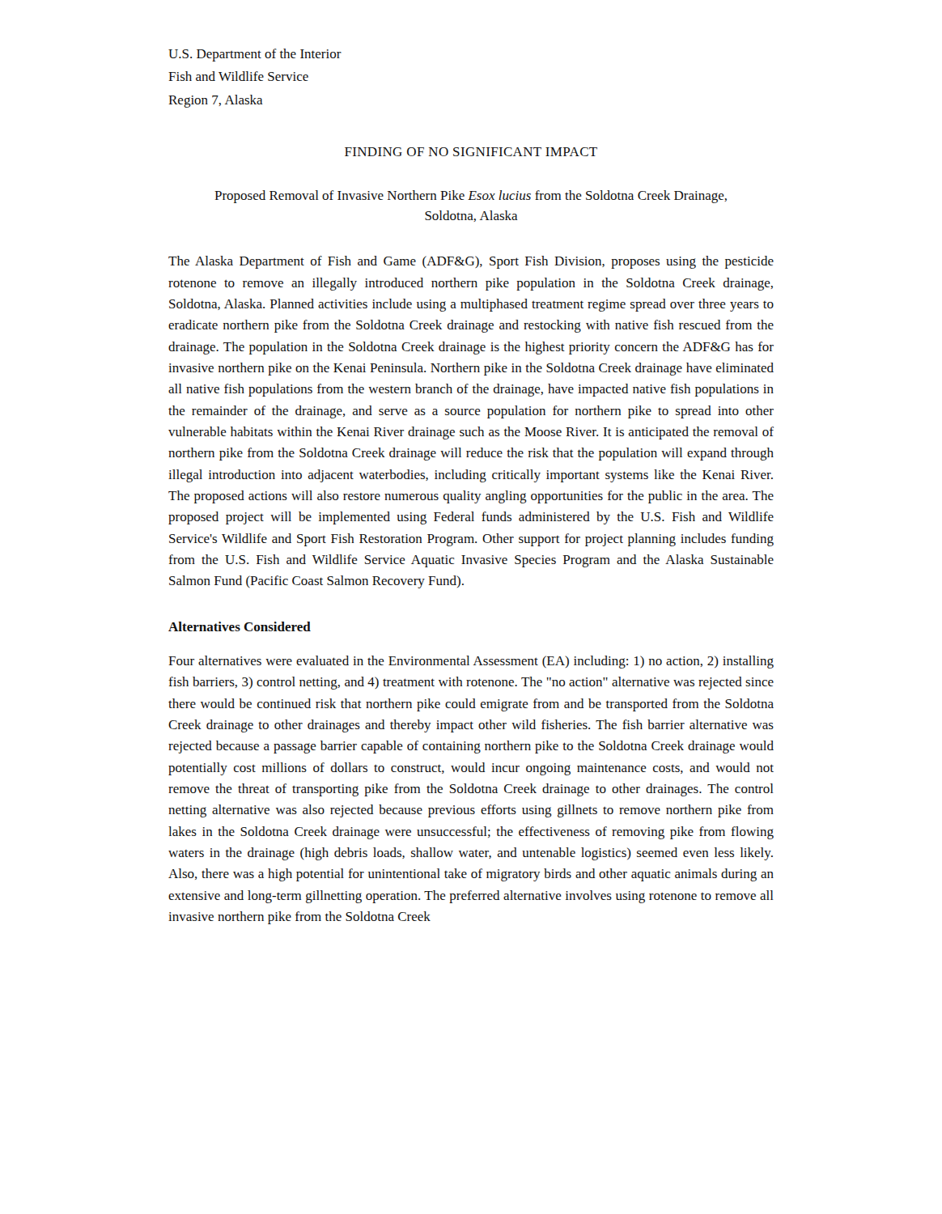U.S. Department of the Interior
Fish and Wildlife Service
Region 7, Alaska
FINDING OF NO SIGNIFICANT IMPACT
Proposed Removal of Invasive Northern Pike Esox lucius from the Soldotna Creek Drainage,
Soldotna, Alaska
The Alaska Department of Fish and Game (ADF&G), Sport Fish Division, proposes using the pesticide rotenone to remove an illegally introduced northern pike population in the Soldotna Creek drainage, Soldotna, Alaska. Planned activities include using a multiphased treatment regime spread over three years to eradicate northern pike from the Soldotna Creek drainage and restocking with native fish rescued from the drainage. The population in the Soldotna Creek drainage is the highest priority concern the ADF&G has for invasive northern pike on the Kenai Peninsula. Northern pike in the Soldotna Creek drainage have eliminated all native fish populations from the western branch of the drainage, have impacted native fish populations in the remainder of the drainage, and serve as a source population for northern pike to spread into other vulnerable habitats within the Kenai River drainage such as the Moose River. It is anticipated the removal of northern pike from the Soldotna Creek drainage will reduce the risk that the population will expand through illegal introduction into adjacent waterbodies, including critically important systems like the Kenai River. The proposed actions will also restore numerous quality angling opportunities for the public in the area. The proposed project will be implemented using Federal funds administered by the U.S. Fish and Wildlife Service's Wildlife and Sport Fish Restoration Program. Other support for project planning includes funding from the U.S. Fish and Wildlife Service Aquatic Invasive Species Program and the Alaska Sustainable Salmon Fund (Pacific Coast Salmon Recovery Fund).
Alternatives Considered
Four alternatives were evaluated in the Environmental Assessment (EA) including: 1) no action, 2) installing fish barriers, 3) control netting, and 4) treatment with rotenone. The "no action" alternative was rejected since there would be continued risk that northern pike could emigrate from and be transported from the Soldotna Creek drainage to other drainages and thereby impact other wild fisheries. The fish barrier alternative was rejected because a passage barrier capable of containing northern pike to the Soldotna Creek drainage would potentially cost millions of dollars to construct, would incur ongoing maintenance costs, and would not remove the threat of transporting pike from the Soldotna Creek drainage to other drainages. The control netting alternative was also rejected because previous efforts using gillnets to remove northern pike from lakes in the Soldotna Creek drainage were unsuccessful; the effectiveness of removing pike from flowing waters in the drainage (high debris loads, shallow water, and untenable logistics) seemed even less likely. Also, there was a high potential for unintentional take of migratory birds and other aquatic animals during an extensive and long-term gillnetting operation. The preferred alternative involves using rotenone to remove all invasive northern pike from the Soldotna Creek